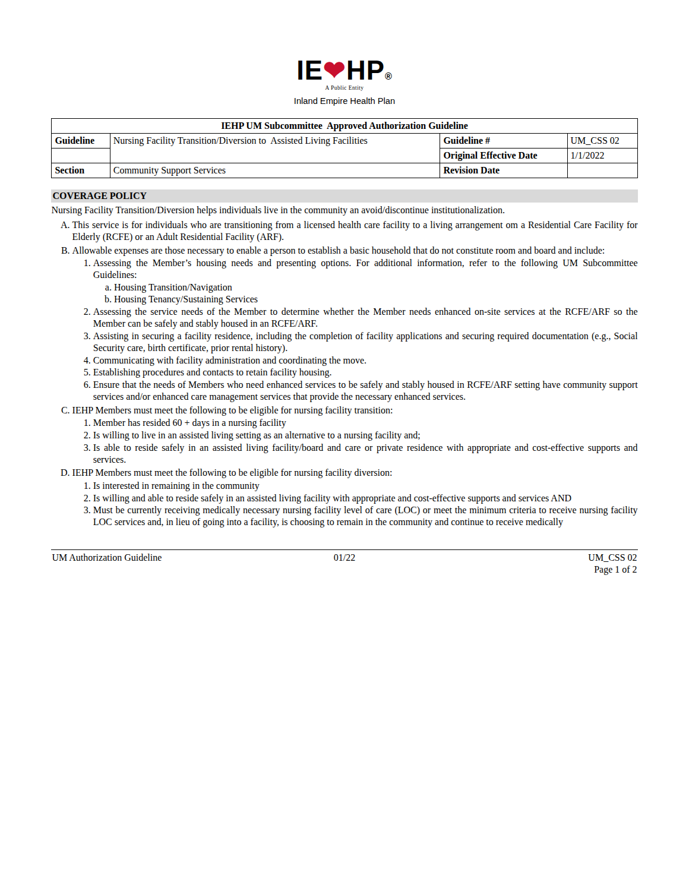IE❤HP®
A Public Entity
Inland Empire Health Plan
| IEHP UM Subcommittee Approved Authorization Guideline |
| --- |
| Guideline | Nursing Facility Transition/Diversion to Assisted Living Facilities | Guideline # | UM_CSS 02 |
| | Original Effective Date | 1/1/2022 |
| Section | Community Support Services | Revision Date | |
COVERAGE POLICY
Nursing Facility Transition/Diversion helps individuals live in the community an avoid/discontinue institutionalization.
This service is for individuals who are transitioning from a licensed health care facility to a living arrangement om a Residential Care Facility for Elderly (RCFE) or an Adult Residential Facility (ARF).
Allowable expenses are those necessary to enable a person to establish a basic household that do not constitute room and board and include:
Assessing the Member’s housing needs and presenting options. For additional information, refer to the following UM Subcommittee Guidelines:
Housing Transition/Navigation
Housing Tenancy/Sustaining Services
Assessing the service needs of the Member to determine whether the Member needs enhanced on-site services at the RCFE/ARF so the Member can be safely and stably housed in an RCFE/ARF.
Assisting in securing a facility residence, including the completion of facility applications and securing required documentation (e.g., Social Security care, birth certificate, prior rental history).
Communicating with facility administration and coordinating the move.
Establishing procedures and contacts to retain facility housing.
Ensure that the needs of Members who need enhanced services to be safely and stably housed in RCFE/ARF setting have community support services and/or enhanced care management services that provide the necessary enhanced services.
IEHP Members must meet the following to be eligible for nursing facility transition:
Member has resided 60 + days in a nursing facility
Is willing to live in an assisted living setting as an alternative to a nursing facility and;
Is able to reside safely in an assisted living facility/board and care or private residence with appropriate and cost-effective supports and services.
IEHP Members must meet the following to be eligible for nursing facility diversion:
Is interested in remaining in the community
Is willing and able to reside safely in an assisted living facility with appropriate and cost-effective supports and services AND
Must be currently receiving medically necessary nursing facility level of care (LOC) or meet the minimum criteria to receive nursing facility LOC services and, in lieu of going into a facility, is choosing to remain in the community and continue to receive medically
| UM Authorization Guideline | 01/22 | UM_CSS 02 Page 1 of 2 |